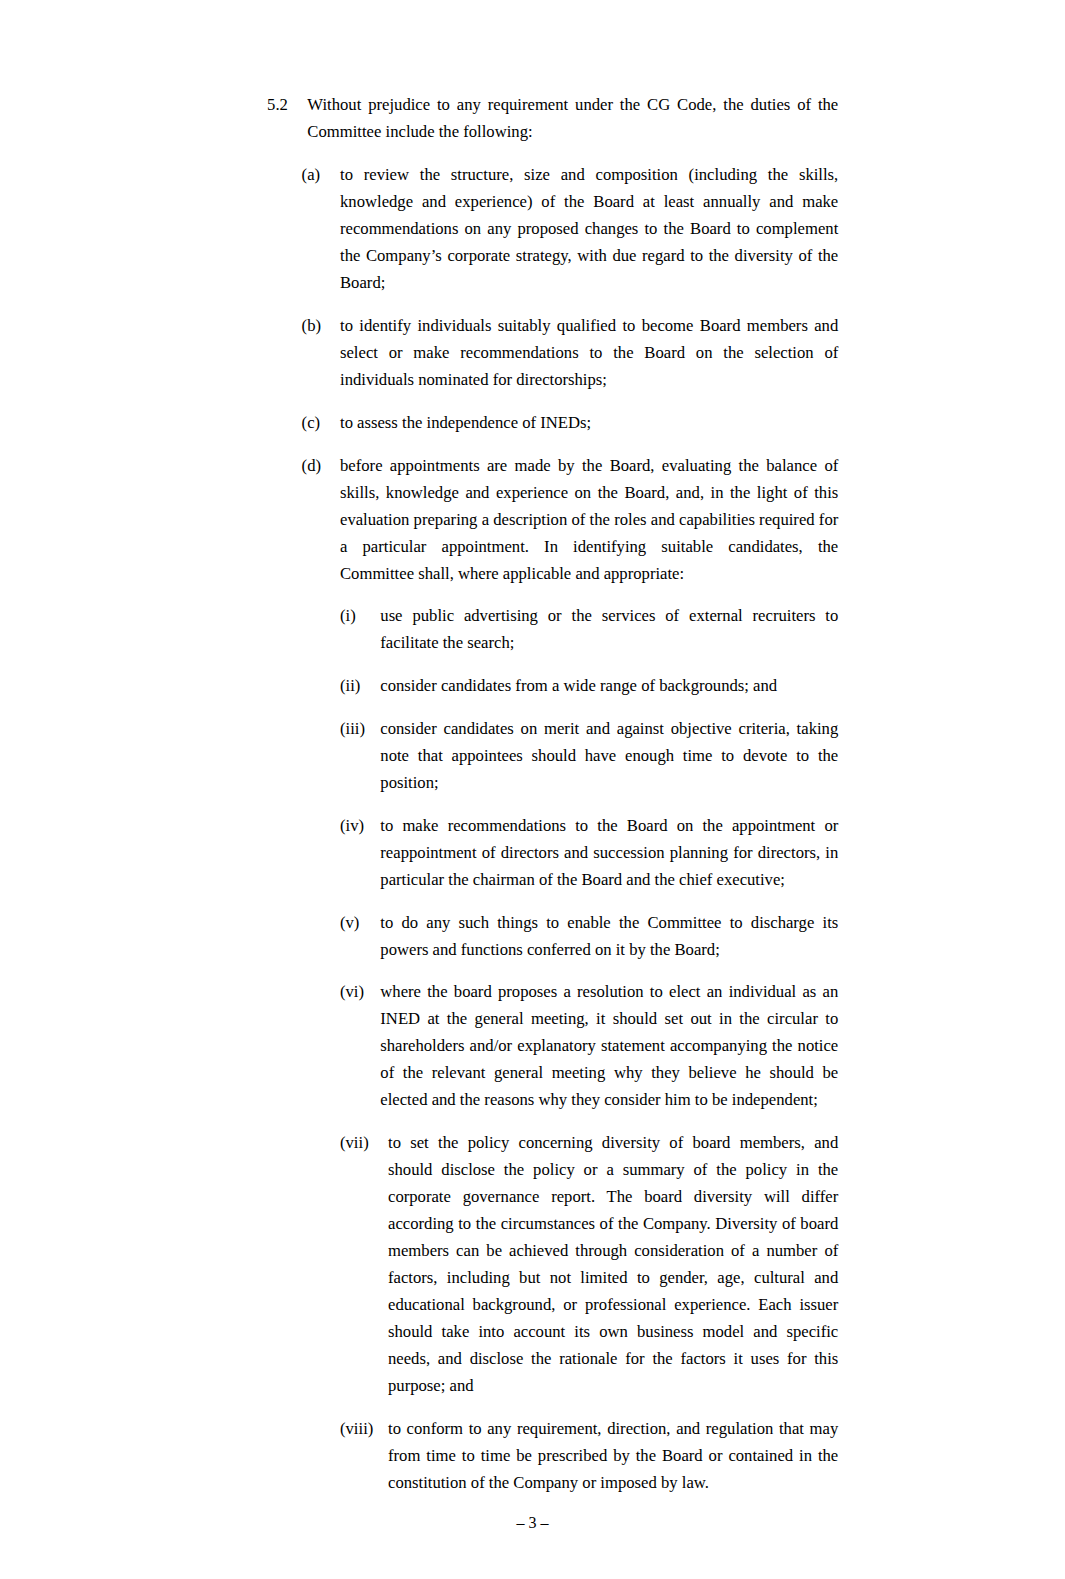5.2
Without prejudice to any requirement under the CG Code, the duties of the Committee include the following:
(a)
to review the structure, size and composition (including the skills, knowledge and experience) of the Board at least annually and make recommendations on any proposed changes to the Board to complement the Company’s corporate strategy, with due regard to the diversity of the Board;
(b)
to identify individuals suitably qualified to become Board members and select or make recommendations to the Board on the selection of individuals nominated for directorships;
(c)
to assess the independence of INEDs;
(d)
before appointments are made by the Board, evaluating the balance of skills, knowledge and experience on the Board, and, in the light of this evaluation preparing a description of the roles and capabilities required for a particular appointment. In identifying suitable candidates, the Committee shall, where applicable and appropriate:
(i)
use public advertising or the services of external recruiters to facilitate the search;
(ii)
consider candidates from a wide range of backgrounds; and
(iii)
consider candidates on merit and against objective criteria, taking note that appointees should have enough time to devote to the position;
(iv)
to make recommendations to the Board on the appointment or reappointment of directors and succession planning for directors, in particular the chairman of the Board and the chief executive;
(v)
to do any such things to enable the Committee to discharge its powers and functions conferred on it by the Board;
(vi)
where the board proposes a resolution to elect an individual as an INED at the general meeting, it should set out in the circular to shareholders and/or explanatory statement accompanying the notice of the relevant general meeting why they believe he should be elected and the reasons why they consider him to be independent;
(vii)
to set the policy concerning diversity of board members, and should disclose the policy or a summary of the policy in the corporate governance report. The board diversity will differ according to the circumstances of the Company. Diversity of board members can be achieved through consideration of a number of factors, including but not limited to gender, age, cultural and educational background, or professional experience. Each issuer should take into account its own business model and specific needs, and disclose the rationale for the factors it uses for this purpose; and
(viii)
to conform to any requirement, direction, and regulation that may from time to time be prescribed by the Board or contained in the constitution of the Company or imposed by law.
– 3 –